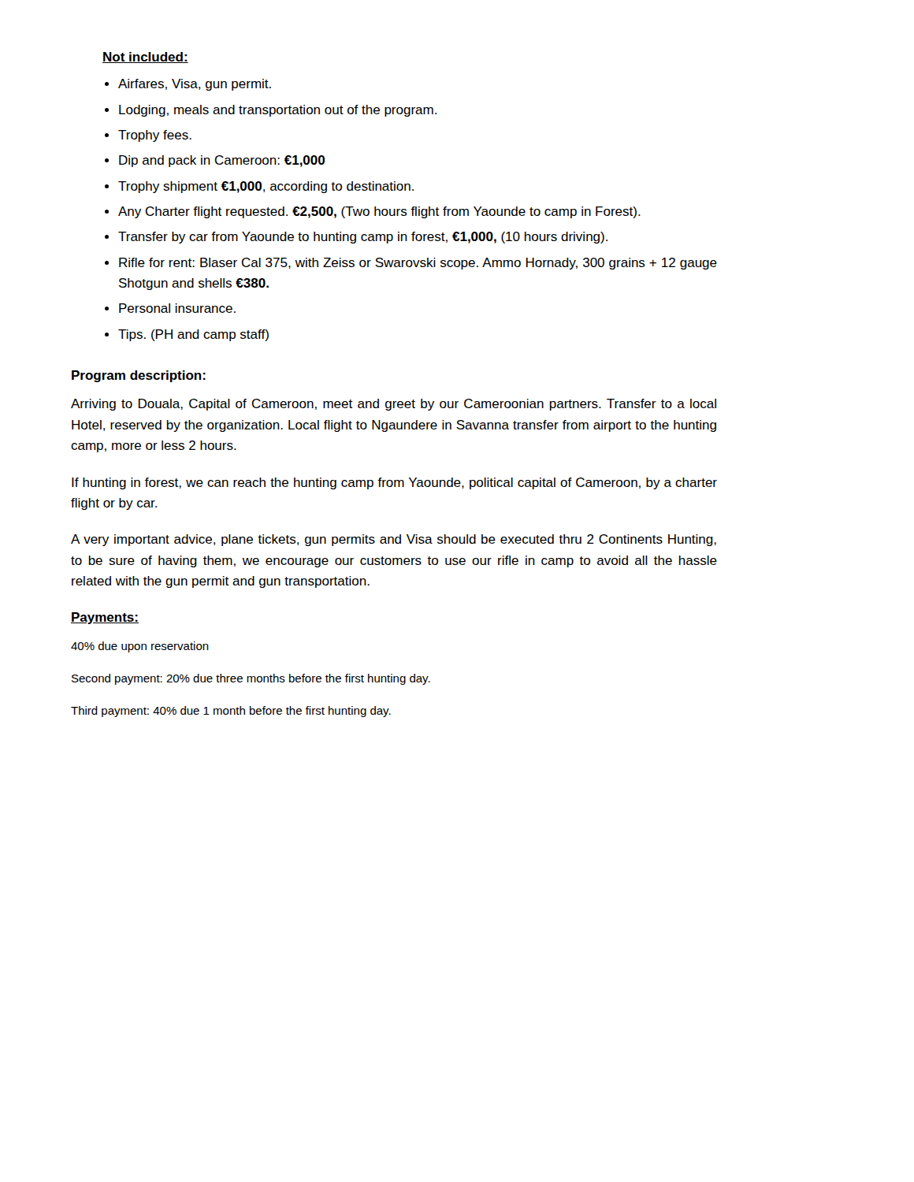Not included:
Airfares, Visa, gun permit.
Lodging, meals and transportation out of the program.
Trophy fees.
Dip and pack in Cameroon: €1,000
Trophy shipment €1,000, according to destination.
Any Charter flight requested. €2,500, (Two hours flight from Yaounde to camp in Forest).
Transfer by car from Yaounde to hunting camp in forest, €1,000, (10 hours driving).
Rifle for rent: Blaser Cal 375, with Zeiss or Swarovski scope. Ammo Hornady, 300 grains + 12 gauge Shotgun and shells €380.
Personal insurance.
Tips. (PH and camp staff)
Program description:
Arriving to Douala, Capital of Cameroon, meet and greet by our Cameroonian partners. Transfer to a local Hotel, reserved by the organization. Local flight to Ngaundere in Savanna transfer from airport to the hunting camp, more or less 2 hours.
If hunting in forest, we can reach the hunting camp from Yaounde, political capital of Cameroon, by a charter flight or by car.
A very important advice, plane tickets, gun permits and Visa should be executed thru 2 Continents Hunting, to be sure of having them, we encourage our customers to use our rifle in camp to avoid all the hassle related with the gun permit and gun transportation.
Payments:
40% due upon reservation
Second payment: 20% due three months before the first hunting day.
Third payment: 40% due 1 month before the first hunting day.